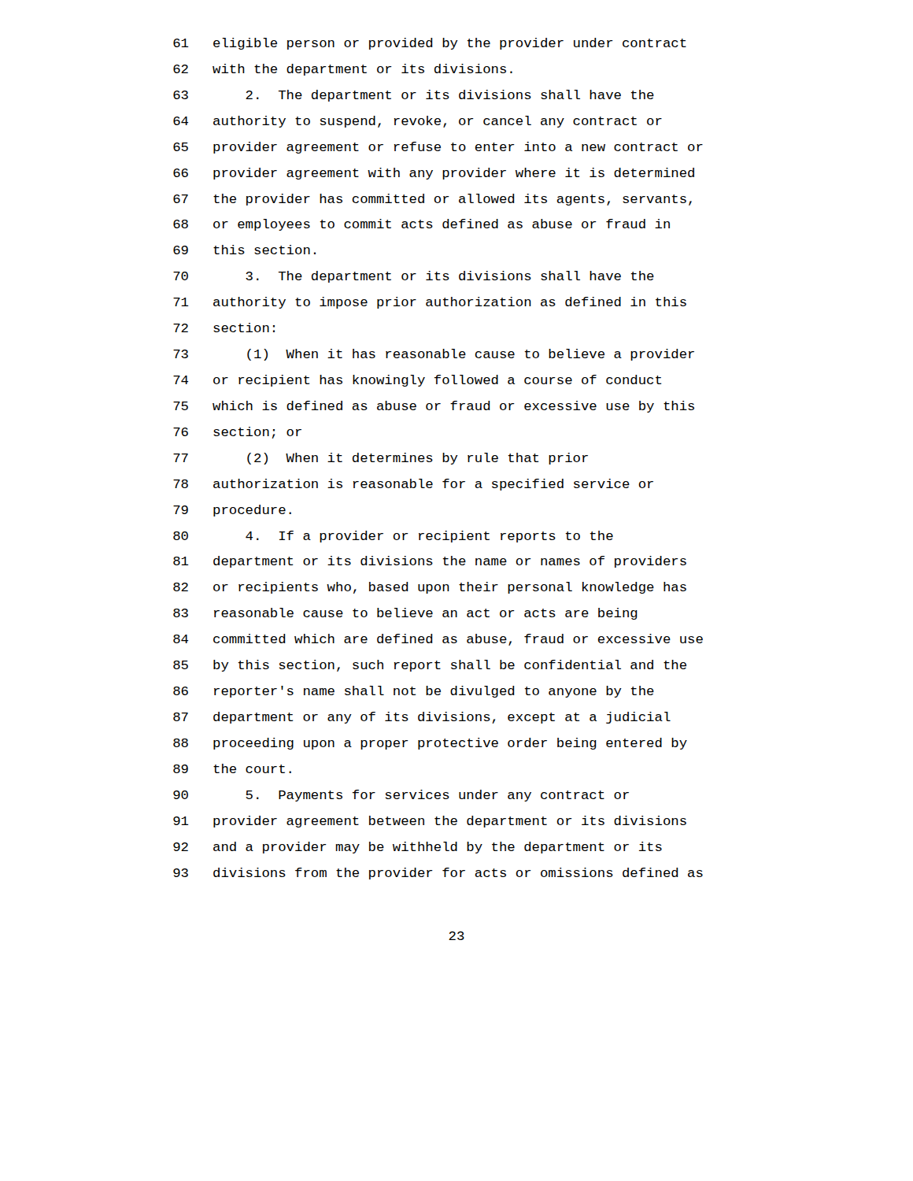eligible person or provided by the provider under contract
with the department or its divisions.
2. The department or its divisions shall have the
authority to suspend, revoke, or cancel any contract or
provider agreement or refuse to enter into a new contract or
provider agreement with any provider where it is determined
the provider has committed or allowed its agents, servants,
or employees to commit acts defined as abuse or fraud in
this section.
3. The department or its divisions shall have the
authority to impose prior authorization as defined in this
section:
(1) When it has reasonable cause to believe a provider
or recipient has knowingly followed a course of conduct
which is defined as abuse or fraud or excessive use by this
section; or
(2) When it determines by rule that prior
authorization is reasonable for a specified service or
procedure.
4. If a provider or recipient reports to the
department or its divisions the name or names of providers
or recipients who, based upon their personal knowledge has
reasonable cause to believe an act or acts are being
committed which are defined as abuse, fraud or excessive use
by this section, such report shall be confidential and the
reporter's name shall not be divulged to anyone by the
department or any of its divisions, except at a judicial
proceeding upon a proper protective order being entered by
the court.
5. Payments for services under any contract or
provider agreement between the department or its divisions
and a provider may be withheld by the department or its
divisions from the provider for acts or omissions defined as
23